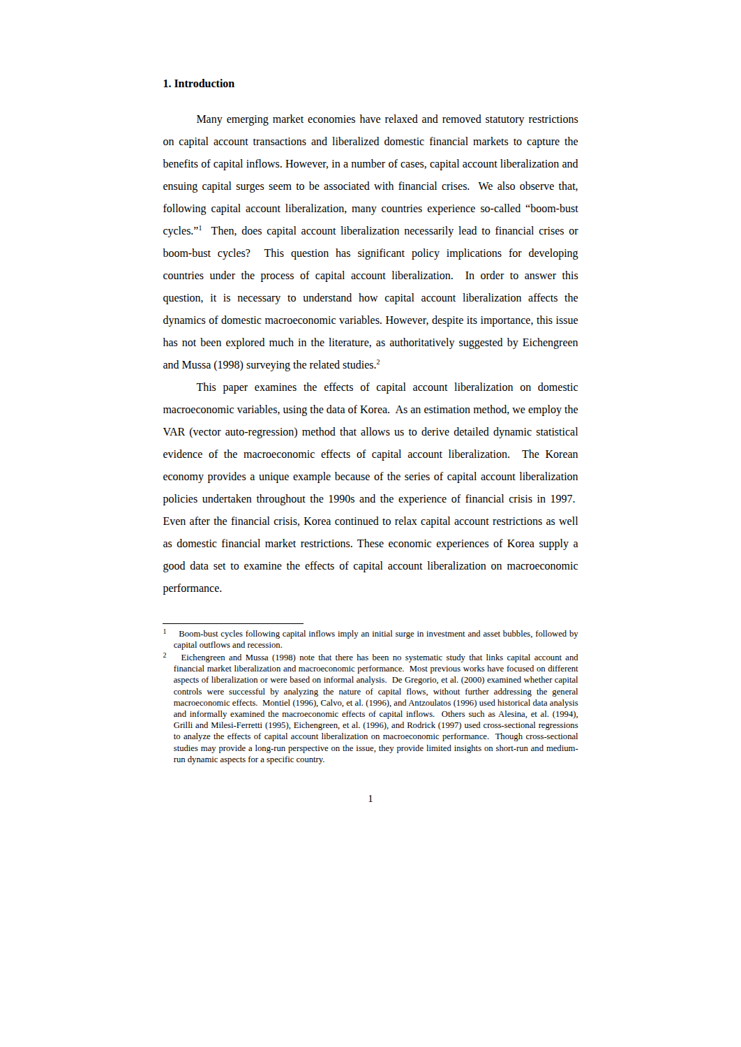1. Introduction
Many emerging market economies have relaxed and removed statutory restrictions on capital account transactions and liberalized domestic financial markets to capture the benefits of capital inflows. However, in a number of cases, capital account liberalization and ensuing capital surges seem to be associated with financial crises. We also observe that, following capital account liberalization, many countries experience so-called “boom-bust cycles.”1 Then, does capital account liberalization necessarily lead to financial crises or boom-bust cycles? This question has significant policy implications for developing countries under the process of capital account liberalization. In order to answer this question, it is necessary to understand how capital account liberalization affects the dynamics of domestic macroeconomic variables. However, despite its importance, this issue has not been explored much in the literature, as authoritatively suggested by Eichengreen and Mussa (1998) surveying the related studies.2
This paper examines the effects of capital account liberalization on domestic macroeconomic variables, using the data of Korea. As an estimation method, we employ the VAR (vector auto-regression) method that allows us to derive detailed dynamic statistical evidence of the macroeconomic effects of capital account liberalization. The Korean economy provides a unique example because of the series of capital account liberalization policies undertaken throughout the 1990s and the experience of financial crisis in 1997. Even after the financial crisis, Korea continued to relax capital account restrictions as well as domestic financial market restrictions. These economic experiences of Korea supply a good data set to examine the effects of capital account liberalization on macroeconomic performance.
1 Boom-bust cycles following capital inflows imply an initial surge in investment and asset bubbles, followed by capital outflows and recession.
2 Eichengreen and Mussa (1998) note that there has been no systematic study that links capital account and financial market liberalization and macroeconomic performance. Most previous works have focused on different aspects of liberalization or were based on informal analysis. De Gregorio, et al. (2000) examined whether capital controls were successful by analyzing the nature of capital flows, without further addressing the general macroeconomic effects. Montiel (1996), Calvo, et al. (1996), and Antzoulatos (1996) used historical data analysis and informally examined the macroeconomic effects of capital inflows. Others such as Alesina, et al. (1994), Grilli and Milesi-Ferretti (1995), Eichengreen, et al. (1996), and Rodrick (1997) used cross-sectional regressions to analyze the effects of capital account liberalization on macroeconomic performance. Though cross-sectional studies may provide a long-run perspective on the issue, they provide limited insights on short-run and medium-run dynamic aspects for a specific country.
1